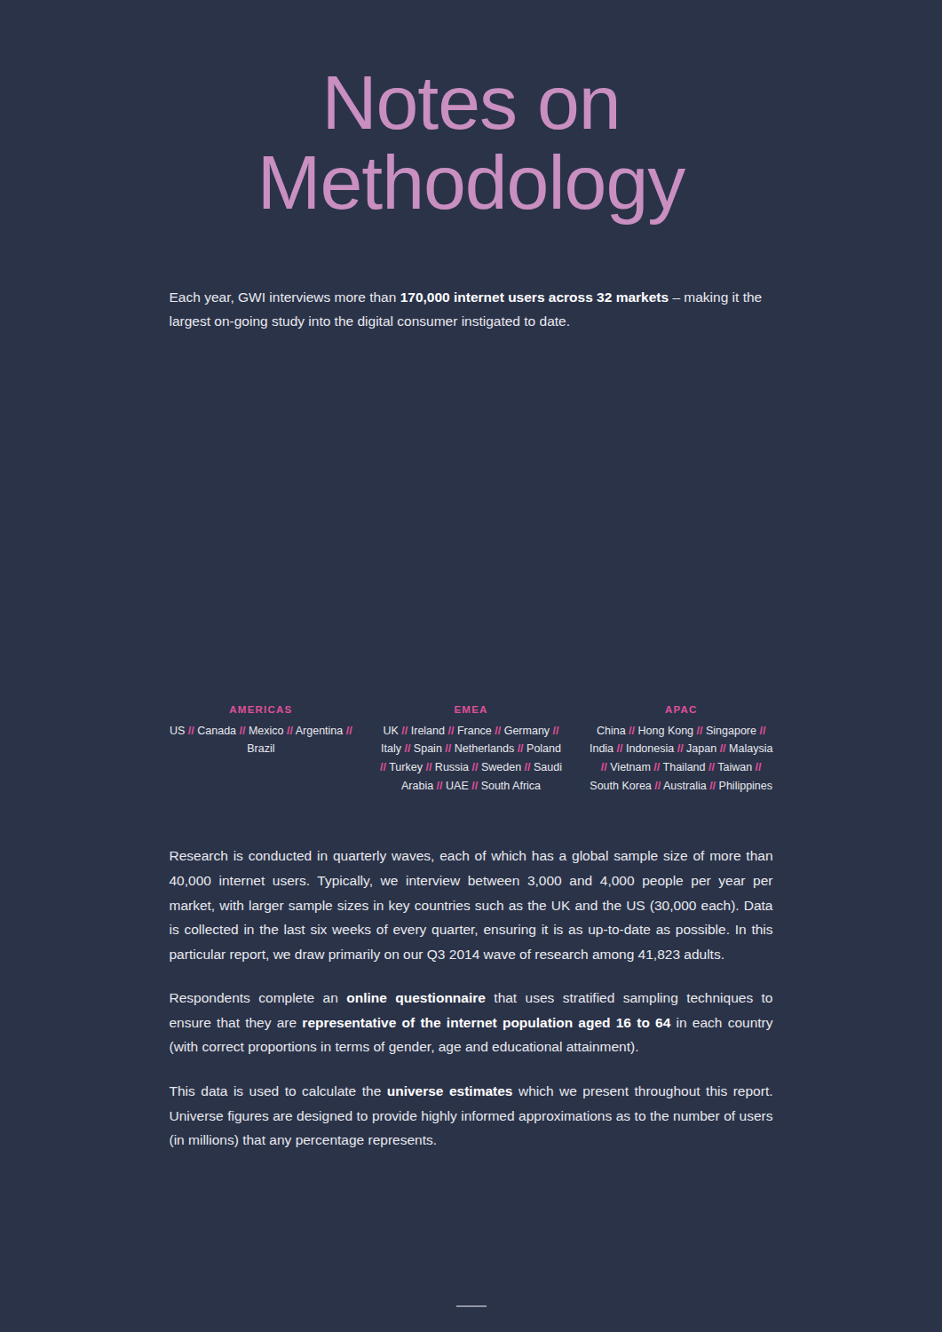Notes on
Methodology
Each year, GWI interviews more than 170,000 internet users across 32 markets – making it the largest on-going study into the digital consumer instigated to date.
AMERICAS
US // Canada // Mexico // Argentina // Brazil
EMEA
UK // Ireland // France // Germany // Italy // Spain // Netherlands // Poland // Turkey // Russia // Sweden // Saudi Arabia // UAE // South Africa
APAC
China // Hong Kong // Singapore // India // Indonesia // Japan // Malaysia // Vietnam // Thailand // Taiwan // South Korea // Australia // Philippines
Research is conducted in quarterly waves, each of which has a global sample size of more than 40,000 internet users. Typically, we interview between 3,000 and 4,000 people per year per market, with larger sample sizes in key countries such as the UK and the US (30,000 each). Data is collected in the last six weeks of every quarter, ensuring it is as up-to-date as possible. In this particular report, we draw primarily on our Q3 2014 wave of research among 41,823 adults.
Respondents complete an online questionnaire that uses stratified sampling techniques to ensure that they are representative of the internet population aged 16 to 64 in each country (with correct proportions in terms of gender, age and educational attainment).
This data is used to calculate the universe estimates which we present throughout this report. Universe figures are designed to provide highly informed approximations as to the number of users (in millions) that any percentage represents.